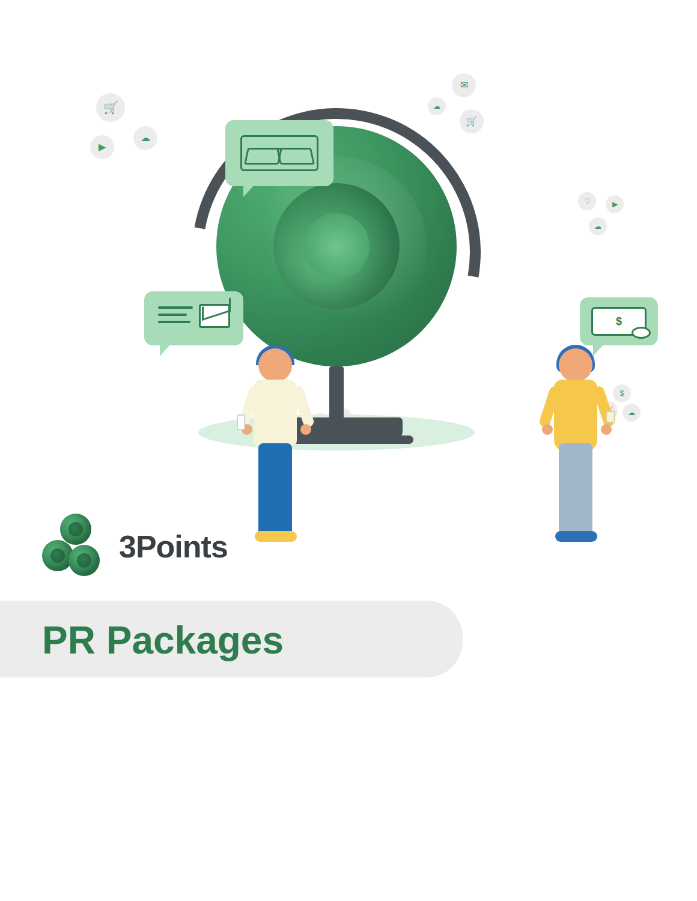🛒
▶
☁
♡
🛒
☁
✉
☁
🛒
♡
▶
☁
$
🛒
☁
🛒
$
✉
3 Points
PR Packages
3Points was founded on the principle of clear, efficient, effective communication — we want the process of working with us to be just as easy. We’ve built our PR packages and products based on years of client service, bundling complementary services that produce strong outcomes and making it effortless to combine services between earned, owned, and social media. We’ve also segmented the packages by price to allow clients to pick the services they need based on their budgets.